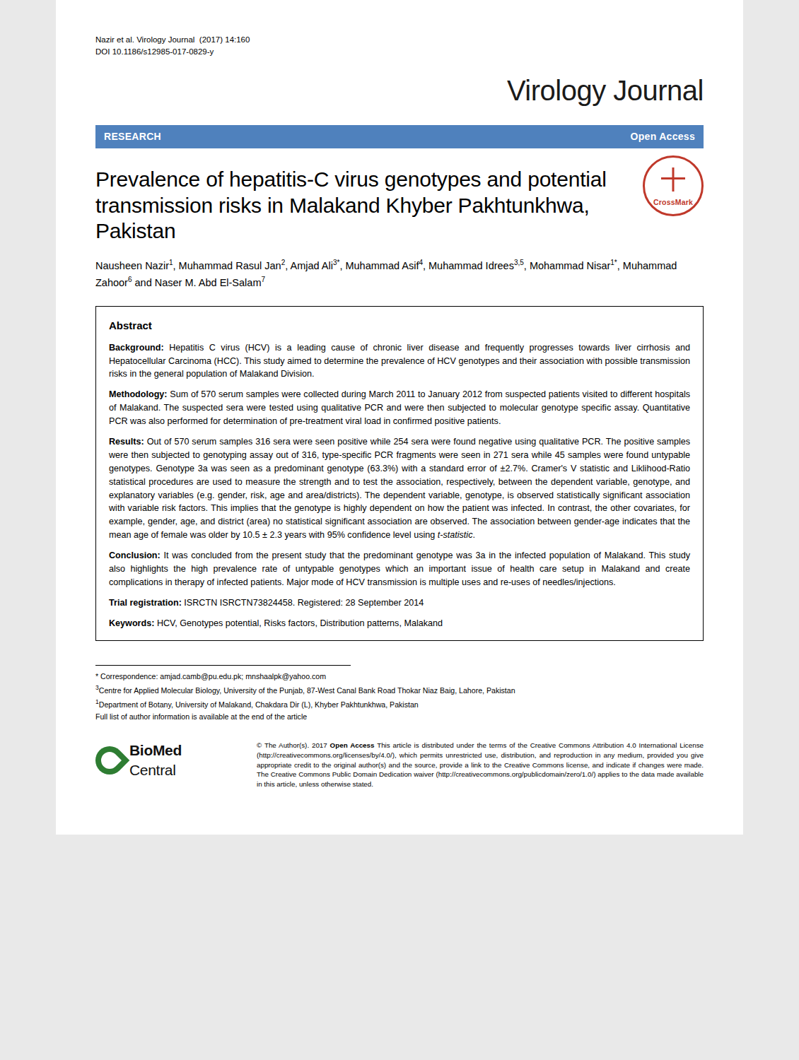Nazir et al. Virology Journal (2017) 14:160
DOI 10.1186/s12985-017-0829-y
Virology Journal
Research
Open Access
CrossMark
Prevalence of hepatitis-C virus genotypes and potential transmission risks in Malakand Khyber Pakhtunkhwa, Pakistan
Nausheen Nazir1, Muhammad Rasul Jan2, Amjad Ali3*, Muhammad Asif4, Muhammad Idrees3,5, Mohammad Nisar1*, Muhammad Zahoor6 and Naser M. Abd El-Salam7
Abstract
Background: Hepatitis C virus (HCV) is a leading cause of chronic liver disease and frequently progresses towards liver cirrhosis and Hepatocellular Carcinoma (HCC). This study aimed to determine the prevalence of HCV genotypes and their association with possible transmission risks in the general population of Malakand Division.
Methodology: Sum of 570 serum samples were collected during March 2011 to January 2012 from suspected patients visited to different hospitals of Malakand. The suspected sera were tested using qualitative PCR and were then subjected to molecular genotype specific assay. Quantitative PCR was also performed for determination of pre-treatment viral load in confirmed positive patients.
Results: Out of 570 serum samples 316 sera were seen positive while 254 sera were found negative using qualitative PCR. The positive samples were then subjected to genotyping assay out of 316, type-specific PCR fragments were seen in 271 sera while 45 samples were found untypable genotypes. Genotype 3a was seen as a predominant genotype (63.3%) with a standard error of ±2.7%. Cramer's V statistic and Liklihood-Ratio statistical procedures are used to measure the strength and to test the association, respectively, between the dependent variable, genotype, and explanatory variables (e.g. gender, risk, age and area/districts). The dependent variable, genotype, is observed statistically significant association with variable risk factors. This implies that the genotype is highly dependent on how the patient was infected. In contrast, the other covariates, for example, gender, age, and district (area) no statistical significant association are observed. The association between gender-age indicates that the mean age of female was older by 10.5 ± 2.3 years with 95% confidence level using t-statistic.
Conclusion: It was concluded from the present study that the predominant genotype was 3a in the infected population of Malakand. This study also highlights the high prevalence rate of untypable genotypes which an important issue of health care setup in Malakand and create complications in therapy of infected patients. Major mode of HCV transmission is multiple uses and re-uses of needles/injections.
Trial registration: ISRCTN ISRCTN73824458. Registered: 28 September 2014
Keywords: HCV, Genotypes potential, Risks factors, Distribution patterns, Malakand
* Correspondence: amjad.camb@pu.edu.pk; mnshaalpk@yahoo.com
3Centre for Applied Molecular Biology, University of the Punjab, 87-West Canal Bank Road Thokar Niaz Baig, Lahore, Pakistan
1Department of Botany, University of Malakand, Chakdara Dir (L), Khyber Pakhtunkhwa, Pakistan
Full list of author information is available at the end of the article
BioMedCentral
© The Author(s). 2017 Open Access This article is distributed under the terms of the Creative Commons Attribution 4.0 International License (http://creativecommons.org/licenses/by/4.0/), which permits unrestricted use, distribution, and reproduction in any medium, provided you give appropriate credit to the original author(s) and the source, provide a link to the Creative Commons license, and indicate if changes were made. The Creative Commons Public Domain Dedication waiver (http://creativecommons.org/publicdomain/zero/1.0/) applies to the data made available in this article, unless otherwise stated.